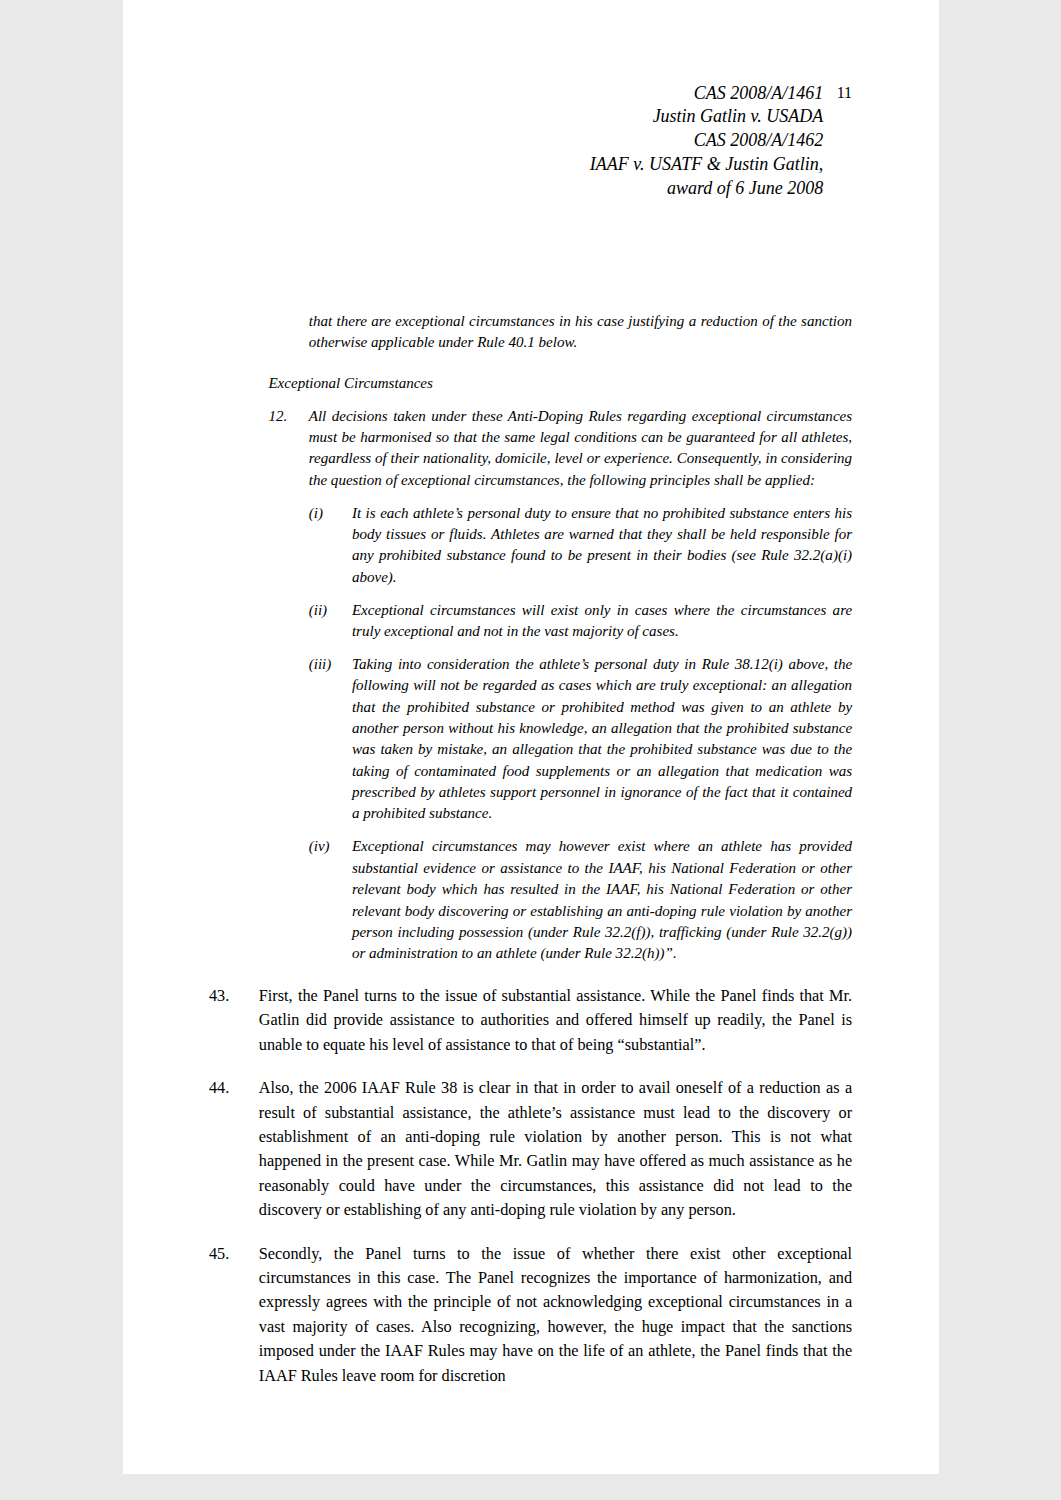CAS 2008/A/1461
Justin Gatlin v. USADA
CAS 2008/A/1462
IAAF v. USATF & Justin Gatlin,
award of 6 June 2008
11
that there are exceptional circumstances in his case justifying a reduction of the sanction otherwise applicable under Rule 40.1 below.
Exceptional Circumstances
12.
All decisions taken under these Anti-Doping Rules regarding exceptional circumstances must be harmonised so that the same legal conditions can be guaranteed for all athletes, regardless of their nationality, domicile, level or experience. Consequently, in considering the question of exceptional circumstances, the following principles shall be applied:
(i)
It is each athlete’s personal duty to ensure that no prohibited substance enters his body tissues or fluids. Athletes are warned that they shall be held responsible for any prohibited substance found to be present in their bodies (see Rule 32.2(a)(i) above).
(ii)
Exceptional circumstances will exist only in cases where the circumstances are truly exceptional and not in the vast majority of cases.
(iii)
Taking into consideration the athlete’s personal duty in Rule 38.12(i) above, the following will not be regarded as cases which are truly exceptional: an allegation that the prohibited substance or prohibited method was given to an athlete by another person without his knowledge, an allegation that the prohibited substance was taken by mistake, an allegation that the prohibited substance was due to the taking of contaminated food supplements or an allegation that medication was prescribed by athletes support personnel in ignorance of the fact that it contained a prohibited substance.
(iv)
Exceptional circumstances may however exist where an athlete has provided substantial evidence or assistance to the IAAF, his National Federation or other relevant body which has resulted in the IAAF, his National Federation or other relevant body discovering or establishing an anti-doping rule violation by another person including possession (under Rule 32.2(f)), trafficking (under Rule 32.2(g)) or administration to an athlete (under Rule 32.2(h))”.
43.
First, the Panel turns to the issue of substantial assistance. While the Panel finds that Mr. Gatlin did provide assistance to authorities and offered himself up readily, the Panel is unable to equate his level of assistance to that of being “substantial”.
44.
Also, the 2006 IAAF Rule 38 is clear in that in order to avail oneself of a reduction as a result of substantial assistance, the athlete’s assistance must lead to the discovery or establishment of an anti-doping rule violation by another person. This is not what happened in the present case. While Mr. Gatlin may have offered as much assistance as he reasonably could have under the circumstances, this assistance did not lead to the discovery or establishing of any anti-doping rule violation by any person.
45.
Secondly, the Panel turns to the issue of whether there exist other exceptional circumstances in this case. The Panel recognizes the importance of harmonization, and expressly agrees with the principle of not acknowledging exceptional circumstances in a vast majority of cases. Also recognizing, however, the huge impact that the sanctions imposed under the IAAF Rules may have on the life of an athlete, the Panel finds that the IAAF Rules leave room for discretion